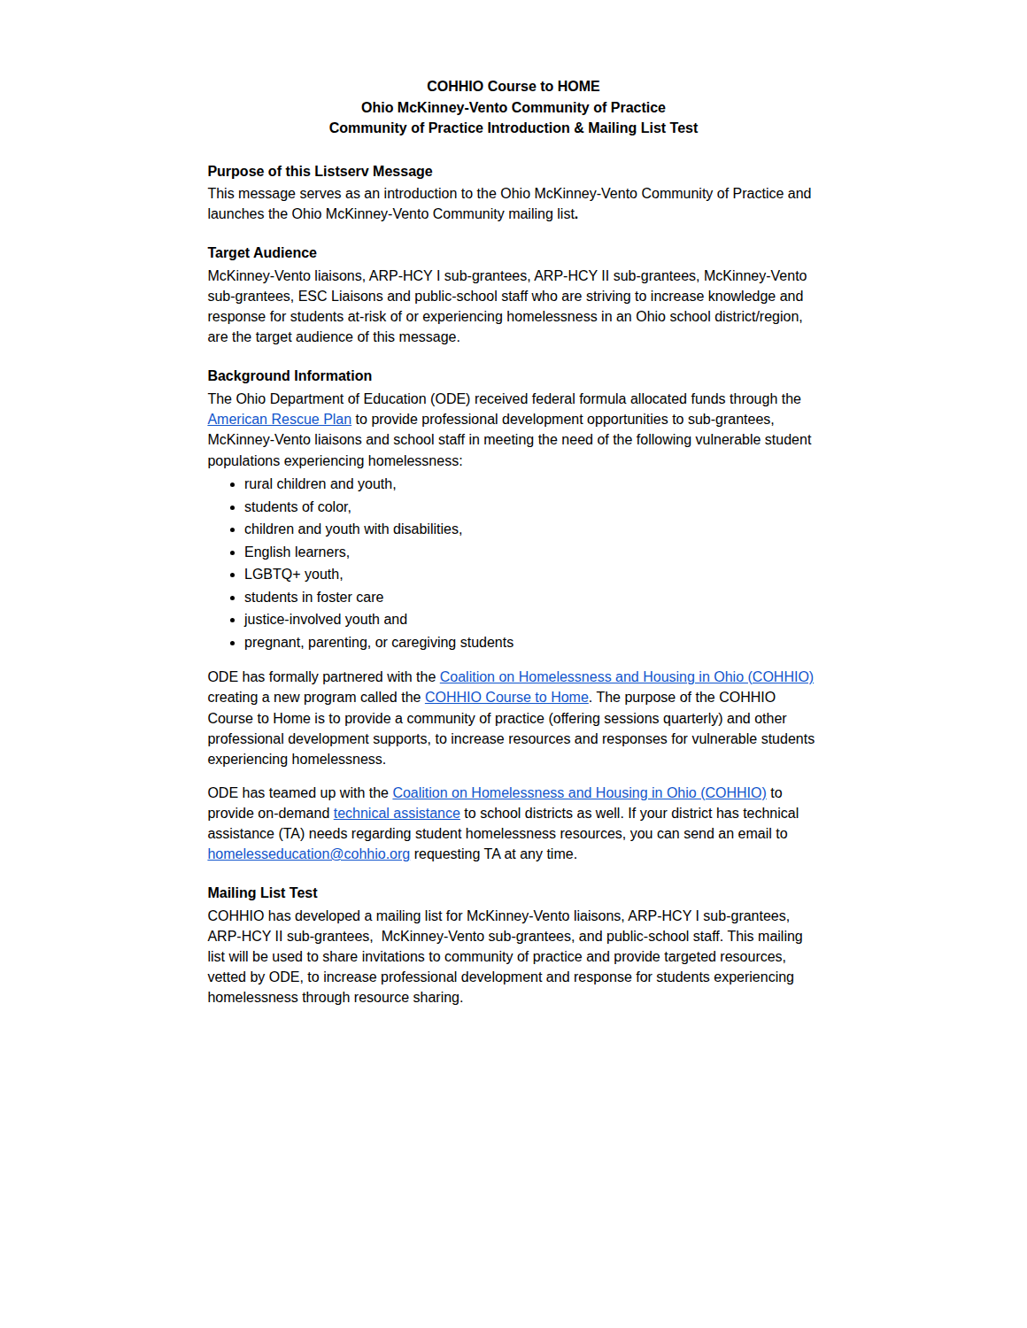COHHIO Course to HOME
Ohio McKinney-Vento Community of Practice
Community of Practice Introduction & Mailing List Test
Purpose of this Listserv Message
This message serves as an introduction to the Ohio McKinney-Vento Community of Practice and launches the Ohio McKinney-Vento Community mailing list.
Target Audience
McKinney-Vento liaisons, ARP-HCY I sub-grantees, ARP-HCY II sub-grantees, McKinney-Vento sub-grantees, ESC Liaisons and public-school staff who are striving to increase knowledge and response for students at-risk of or experiencing homelessness in an Ohio school district/region, are the target audience of this message.
Background Information
The Ohio Department of Education (ODE) received federal formula allocated funds through the American Rescue Plan to provide professional development opportunities to sub-grantees, McKinney-Vento liaisons and school staff in meeting the need of the following vulnerable student populations experiencing homelessness:
rural children and youth,
students of color,
children and youth with disabilities,
English learners,
LGBTQ+ youth,
students in foster care
justice-involved youth and
pregnant, parenting, or caregiving students
ODE has formally partnered with the Coalition on Homelessness and Housing in Ohio (COHHIO) creating a new program called the COHHIO Course to Home. The purpose of the COHHIO Course to Home is to provide a community of practice (offering sessions quarterly) and other professional development supports, to increase resources and responses for vulnerable students experiencing homelessness.
ODE has teamed up with the Coalition on Homelessness and Housing in Ohio (COHHIO) to provide on-demand technical assistance to school districts as well. If your district has technical assistance (TA) needs regarding student homelessness resources, you can send an email to homelesseducation@cohhio.org requesting TA at any time.
Mailing List Test
COHHIO has developed a mailing list for McKinney-Vento liaisons, ARP-HCY I sub-grantees, ARP-HCY II sub-grantees, McKinney-Vento sub-grantees, and public-school staff. This mailing list will be used to share invitations to community of practice and provide targeted resources, vetted by ODE, to increase professional development and response for students experiencing homelessness through resource sharing.